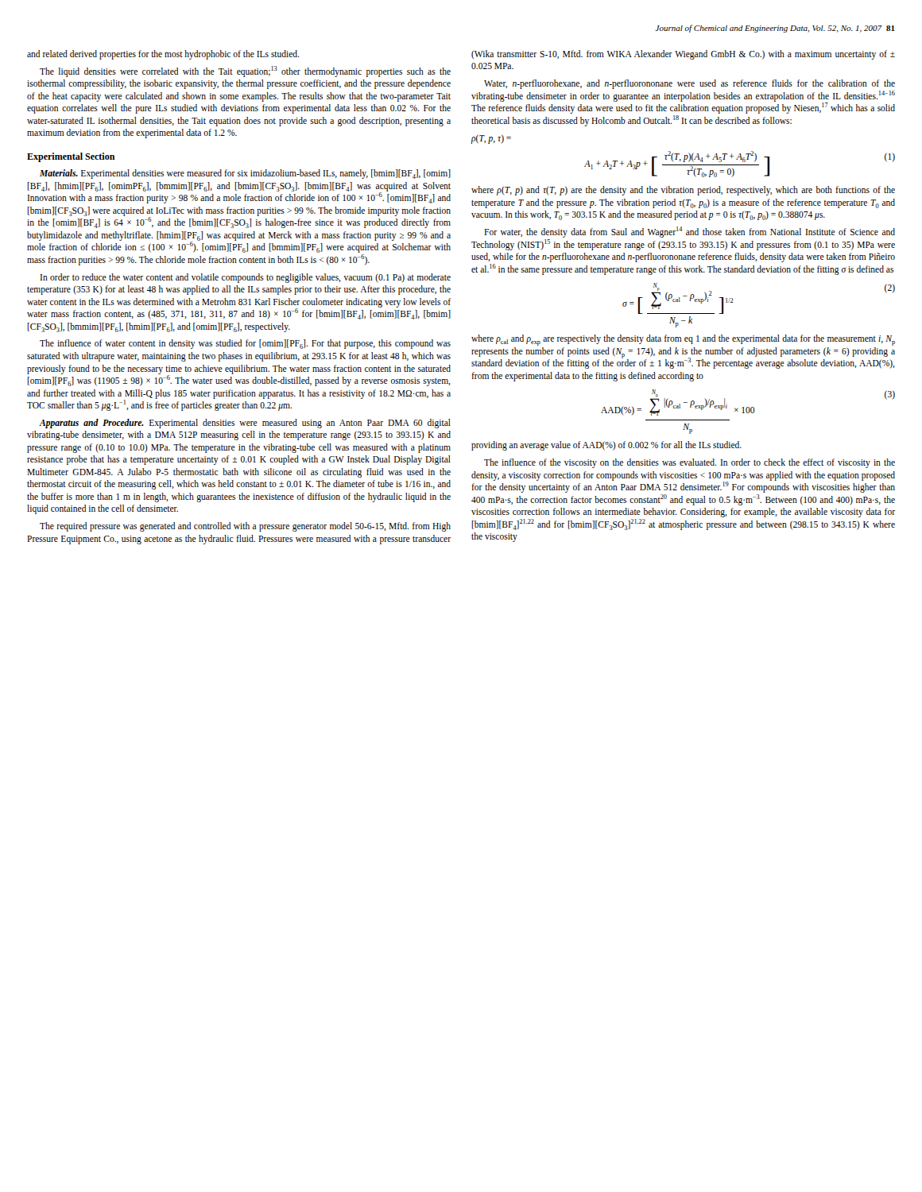Journal of Chemical and Engineering Data, Vol. 52, No. 1, 200781
and related derived properties for the most hydrophobic of the ILs studied.
The liquid densities were correlated with the Tait equation;13 other thermodynamic properties such as the isothermal compressibility, the isobaric expansivity, the thermal pressure coefficient, and the pressure dependence of the heat capacity were calculated and shown in some examples. The results show that the two-parameter Tait equation correlates well the pure ILs studied with deviations from experimental data less than 0.02 %. For the water-saturated IL isothermal densities, the Tait equation does not provide such a good description, presenting a maximum deviation from the experimental data of 1.2 %.
Experimental Section
Materials. Experimental densities were measured for six imidazolium-based ILs, namely, [bmim][BF4], [omim][BF4], [hmim][PF6], [omimPF6], [bmmim][PF6], and [bmim][CF3SO3]. [bmim][BF4] was acquired at Solvent Innovation with a mass fraction purity > 98 % and a mole fraction of chloride ion of 100 × 10−6. [omim][BF4] and [bmim][CF3SO3] were acquired at IoLiTec with mass fraction purities > 99 %. The bromide impurity mole fraction in the [omim][BF4] is 64 × 10−6, and the [bmim][CF3SO3] is halogen-free since it was produced directly from butylimidazole and methyltriflate. [hmim][PF6] was acquired at Merck with a mass fraction purity ≥ 99 % and a mole fraction of chloride ion ≤ (100 × 10−6). [omim][PF6] and [bmmim][PF6] were acquired at Solchemar with mass fraction purities > 99 %. The chloride mole fraction content in both ILs is < (80 × 10−6).
In order to reduce the water content and volatile compounds to negligible values, vacuum (0.1 Pa) at moderate temperature (353 K) for at least 48 h was applied to all the ILs samples prior to their use. After this procedure, the water content in the ILs was determined with a Metrohm 831 Karl Fischer coulometer indicating very low levels of water mass fraction content, as (485, 371, 181, 311, 87 and 18) × 10−6 for [bmim][BF4], [omim][BF4], [bmim][CF3SO3], [bmmim][PF6], [hmim][PF6], and [omim][PF6], respectively.
The influence of water content in density was studied for [omim][PF6]. For that purpose, this compound was saturated with ultrapure water, maintaining the two phases in equilibrium, at 293.15 K for at least 48 h, which was previously found to be the necessary time to achieve equilibrium. The water mass fraction content in the saturated [omim][PF6] was (11905 ± 98) × 10−6. The water used was double-distilled, passed by a reverse osmosis system, and further treated with a Milli-Q plus 185 water purification apparatus. It has a resistivity of 18.2 MΩ·cm, has a TOC smaller than 5 μg·L−1, and is free of particles greater than 0.22 μm.
Apparatus and Procedure. Experimental densities were measured using an Anton Paar DMA 60 digital vibrating-tube densimeter, with a DMA 512P measuring cell in the temperature range (293.15 to 393.15) K and pressure range of (0.10 to 10.0) MPa. The temperature in the vibrating-tube cell was measured with a platinum resistance probe that has a temperature uncertainty of ± 0.01 K coupled with a GW Instek Dual Display Digital Multimeter GDM-845. A Julabo P-5 thermostatic bath with silicone oil as circulating fluid was used in the thermostat circuit of the measuring cell, which was held constant to ± 0.01 K. The diameter of tube is 1/16 in., and the buffer is more than 1 m in length, which guarantees the inexistence of diffusion of the hydraulic liquid in the liquid contained in the cell of densimeter.
The required pressure was generated and controlled with a pressure generator model 50-6-15, Mftd. from High Pressure Equipment Co., using acetone as the hydraulic fluid. Pressures were measured with a pressure transducer (Wika transmitter S-10, Mftd. from WIKA Alexander Wiegand GmbH & Co.) with a maximum uncertainty of ± 0.025 MPa.
Water, n-perfluorohexane, and n-perfluorononane were used as reference fluids for the calibration of the vibrating-tube densimeter in order to guarantee an interpolation besides an extrapolation of the IL densities.14−16 The reference fluids density data were used to fit the calibration equation proposed by Niesen,17 which has a solid theoretical basis as discussed by Holcomb and Outcalt.18 It can be described as follows:
ρ(T, p, τ) =
(1) A1 + A2T + A3p + [ τ2(T, p)(A4 + A5T + A6T2) τ2(T0, p0 = 0) ]
where ρ(T, p) and τ(T, p) are the density and the vibration period, respectively, which are both functions of the temperature T and the pressure p. The vibration period τ(T0, p0) is a measure of the reference temperature T0 and vacuum. In this work, T0 = 303.15 K and the measured period at p = 0 is τ(T0, p0) = 0.388074 μs.
For water, the density data from Saul and Wagner14 and those taken from National Institute of Science and Technology (NIST)15 in the temperature range of (293.15 to 393.15) K and pressures from (0.1 to 35) MPa were used, while for the n-perfluorohexane and n-perfluorononane reference fluids, density data were taken from Piñeiro et al.16 in the same pressure and temperature range of this work. The standard deviation of the fitting σ is defined as
(2) σ = [ Np ∑ i=1 (ρcal − ρexp)i2 Np − k ]1/2
where ρcal and ρexp are respectively the density data from eq 1 and the experimental data for the measurement i, Np represents the number of points used (Np = 174), and k is the number of adjusted parameters (k = 6) providing a standard deviation of the fitting of the order of ± 1 kg·m−3. The percentage average absolute deviation, AAD(%), from the experimental data to the fitting is defined according to
(3) AAD(%) = Np ∑ i=1 |(ρcal − ρexp)/ρexp|i Np × 100
providing an average value of AAD(%) of 0.002 % for all the ILs studied.
The influence of the viscosity on the densities was evaluated. In order to check the effect of viscosity in the density, a viscosity correction for compounds with viscosities < 100 mPa·s was applied with the equation proposed for the density uncertainty of an Anton Paar DMA 512 densimeter.19 For compounds with viscosities higher than 400 mPa·s, the correction factor becomes constant20 and equal to 0.5 kg·m−3. Between (100 and 400) mPa·s, the viscosities correction follows an intermediate behavior. Considering, for example, the available viscosity data for [bmim][BF4]21,22 and for [bmim][CF3SO3]21,22 at atmospheric pressure and between (298.15 to 343.15) K where the viscosity